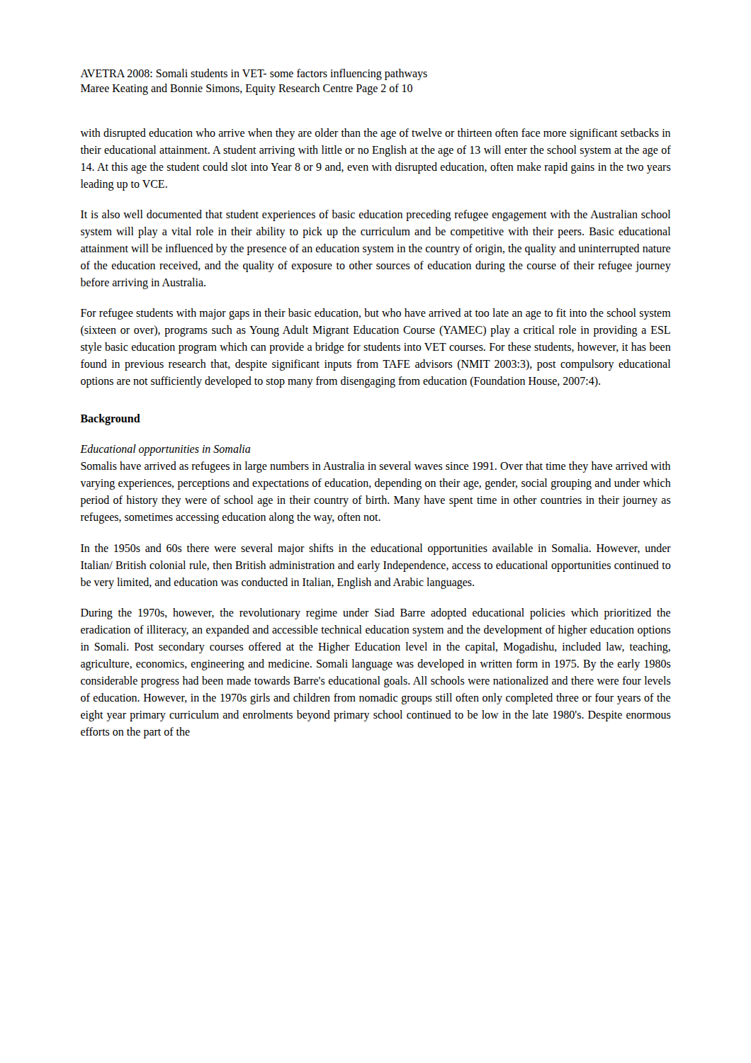AVETRA 2008: Somali students in VET- some factors influencing pathways
Maree Keating and Bonnie Simons, Equity Research Centre Page 2 of 10
with disrupted education who arrive when they are older than the age of twelve or thirteen often face more significant setbacks in their educational attainment. A student arriving with little or no English at the age of 13 will enter the school system at the age of 14. At this age the student could slot into Year 8 or 9 and, even with disrupted education, often make rapid gains in the two years leading up to VCE.
It is also well documented that student experiences of basic education preceding refugee engagement with the Australian school system will play a vital role in their ability to pick up the curriculum and be competitive with their peers. Basic educational attainment will be influenced by the presence of an education system in the country of origin, the quality and uninterrupted nature of the education received, and the quality of exposure to other sources of education during the course of their refugee journey before arriving in Australia.
For refugee students with major gaps in their basic education, but who have arrived at too late an age to fit into the school system (sixteen or over), programs such as Young Adult Migrant Education Course (YAMEC) play a critical role in providing a ESL style basic education program which can provide a bridge for students into VET courses. For these students, however, it has been found in previous research that, despite significant inputs from TAFE advisors (NMIT 2003:3), post compulsory educational options are not sufficiently developed to stop many from disengaging from education (Foundation House, 2007:4).
Background
Educational opportunities in Somalia
Somalis have arrived as refugees in large numbers in Australia in several waves since 1991. Over that time they have arrived with varying experiences, perceptions and expectations of education, depending on their age, gender, social grouping and under which period of history they were of school age in their country of birth. Many have spent time in other countries in their journey as refugees, sometimes accessing education along the way, often not.
In the 1950s and 60s there were several major shifts in the educational opportunities available in Somalia. However, under Italian/ British colonial rule, then British administration and early Independence, access to educational opportunities continued to be very limited, and education was conducted in Italian, English and Arabic languages.
During the 1970s, however, the revolutionary regime under Siad Barre adopted educational policies which prioritized the eradication of illiteracy, an expanded and accessible technical education system and the development of higher education options in Somali. Post secondary courses offered at the Higher Education level in the capital, Mogadishu, included law, teaching, agriculture, economics, engineering and medicine. Somali language was developed in written form in 1975. By the early 1980s considerable progress had been made towards Barre's educational goals. All schools were nationalized and there were four levels of education. However, in the 1970s girls and children from nomadic groups still often only completed three or four years of the eight year primary curriculum and enrolments beyond primary school continued to be low in the late 1980's. Despite enormous efforts on the part of the